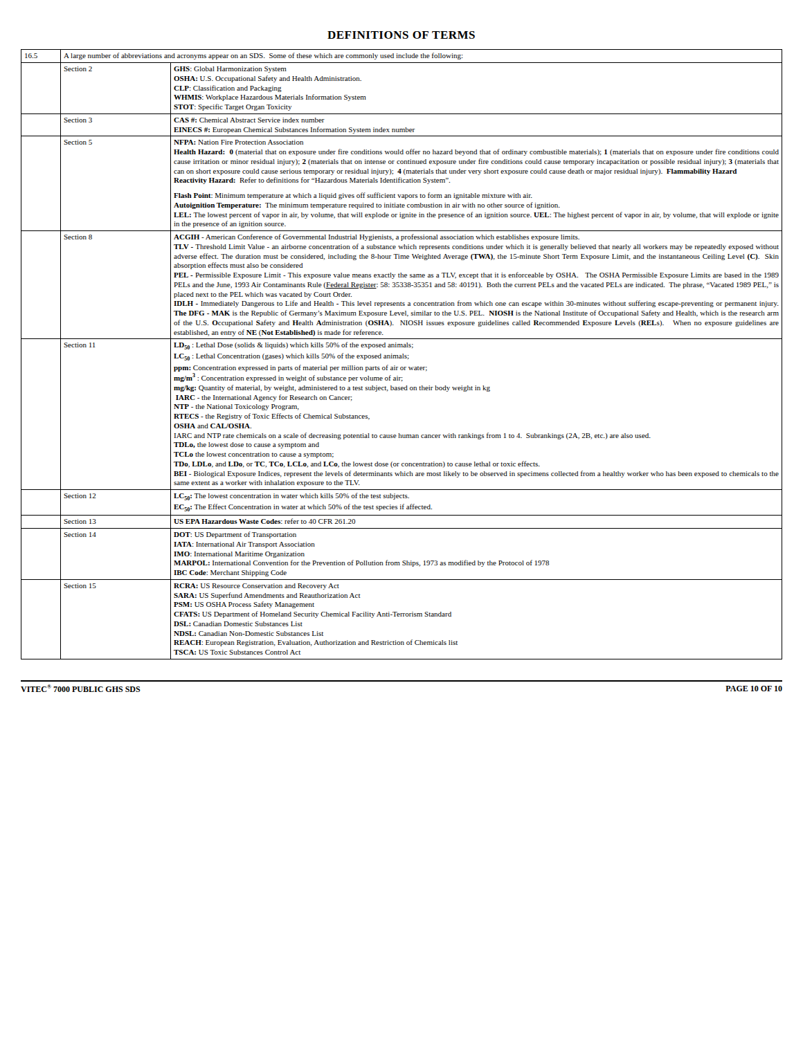DEFINITIONS OF TERMS
| 16.5 | A large number of abbreviations and acronyms appear on an SDS. Some of these which are commonly used include the following: |
| | Section 2 | GHS : Global Harmonization System OSHA: U.S. Occupational Safety and Health Administration. CLP : Classification and Packaging WHMIS : Workplace Hazardous Materials Information System STOT : Specific Target Organ Toxicity |
| | Section 3 | CAS #: Chemical Abstract Service index number EINECS #: European Chemical Substances Information System index number |
| | Section 5 | NFPA: Nation Fire Protection Association Health Hazard: 0 (material that on exposure under fire conditions would offer no hazard beyond that of ordinary combustible materials); 1 (materials that on exposure under fire conditions could cause irritation or minor residual injury); 2 (materials that on intense or continued exposure under fire conditions could cause temporary incapacitation or possible residual injury); 3 (materials that can on short exposure could cause serious temporary or residual injury); 4 (materials that under very short exposure could cause death or major residual injury). Flammability Hazard Reactivity Hazard: Refer to definitions for “Hazardous Materials Identification System”. Flash Point : Minimum temperature at which a liquid gives off sufficient vapors to form an ignitable mixture with air. Autoignition Temperature: The minimum temperature required to initiate combustion in air with no other source of ignition. LEL: The lowest percent of vapor in air, by volume, that will explode or ignite in the presence of an ignition source. UEL : The highest percent of vapor in air, by volume, that will explode or ignite in the presence of an ignition source. |
| | Section 8 | ACGIH - American Conference of Governmental Industrial Hygienists, a professional association which establishes exposure limits. TLV - Threshold Limit Value - an airborne concentration of a substance which represents conditions under which it is generally believed that nearly all workers may be repeatedly exposed without adverse effect. The duration must be considered, including the 8-hour Time Weighted Average (TWA) , the 15-minute Short Term Exposure Limit, and the instantaneous Ceiling Level (C) . Skin absorption effects must also be considered PEL - Permissible Exposure Limit - This exposure value means exactly the same as a TLV, except that it is enforceable by OSHA. The OSHA Permissible Exposure Limits are based in the 1989 PELs and the June, 1993 Air Contaminants Rule ( Federal Register : 58: 35338-35351 and 58: 40191). Both the current PELs and the vacated PELs are indicated. The phrase, “Vacated 1989 PEL,” is placed next to the PEL which was vacated by Court Order. IDLH - Immediately Dangerous to Life and Health - This level represents a concentration from which one can escape within 30-minutes without suffering escape-preventing or permanent injury. The DFG - MAK is the Republic of Germany’s Maximum Exposure Level, similar to the U.S. PEL. NIOSH is the National Institute of Occupational Safety and Health, which is the research arm of the U.S. O ccupational S afety and H ealth A dministration ( OSHA ). NIOSH issues exposure guidelines called R ecommended E xposure L evels ( REL s). When no exposure guidelines are established, an entry of NE ( Not Established) is made for reference. |
| | Section 11 | LD 50 : Lethal Dose (solids & liquids) which kills 50% of the exposed animals; LC 50 : Lethal Concentration (gases) which kills 50% of the exposed animals; ppm: Concentration expressed in parts of material per million parts of air or water; mg/m 3 : Concentration expressed in weight of substance per volume of air; mg/kg: Quantity of material, by weight, administered to a test subject, based on their body weight in kg IARC - the International Agency for Research on Cancer; NTP - the National Toxicology Program, RTECS - the Registry of Toxic Effects of Chemical Substances, OSHA and CAL/OSHA . IARC and NTP rate chemicals on a scale of decreasing potential to cause human cancer with rankings from 1 to 4. Subrankings (2A, 2B, etc.) are also used. TDLo, the lowest dose to cause a symptom and TCLo the lowest concentration to cause a symptom; TDo , LDLo , and LDo , or TC , TCo , LCLo , and LCo , the lowest dose (or concentration) to cause lethal or toxic effects. BEI - Biological Exposure Indices, represent the levels of determinants which are most likely to be observed in specimens collected from a healthy worker who has been exposed to chemicals to the same extent as a worker with inhalation exposure to the TLV. |
| | Section 12 | LC 50 : The lowest concentration in water which kills 50% of the test subjects. EC 50 : The Effect Concentration in water at which 50% of the test species if affected. |
| | Section 13 | US EPA Hazardous Waste Codes : refer to 40 CFR 261.20 |
| | Section 14 | DOT : US Department of Transportation IATA : International Air Transport Association IMO : International Maritime Organization MARPOL: International Convention for the Prevention of Pollution from Ships, 1973 as modified by the Protocol of 1978 IBC Code : Merchant Shipping Code |
| | Section 15 | RCRA: US Resource Conservation and Recovery Act SARA: US Superfund Amendments and Reauthorization Act PSM: US OSHA Process Safety Management CFATS: US Department of Homeland Security Chemical Facility Anti-Terrorism Standard DSL: Canadian Domestic Substances List NDSL: Canadian Non-Domestic Substances List REACH : European Registration, Evaluation, Authorization and Restriction of Chemicals list TSCA: US Toxic Substances Control Act |
VITEC® 7000 PUBLIC GHS SDS
PAGE 10 OF 10